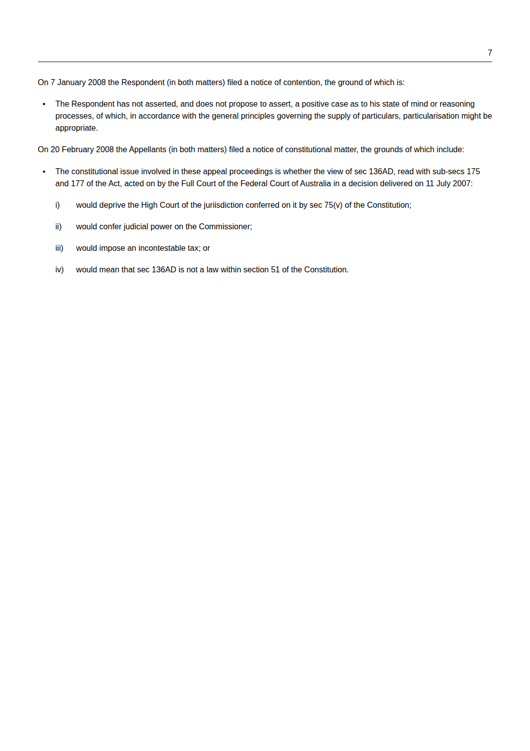7
On 7 January 2008 the Respondent (in both matters) filed a notice of contention, the ground of which is:
The Respondent has not asserted, and does not propose to assert, a positive case as to his state of mind or reasoning processes, of which, in accordance with the general principles governing the supply of particulars, particularisation might be appropriate.
On 20 February 2008 the Appellants (in both matters) filed a notice of constitutional matter, the grounds of which include:
The constitutional issue involved in these appeal proceedings is whether the view of sec 136AD, read with sub-secs 175 and 177 of the Act, acted on by the Full Court of the Federal Court of Australia in a decision delivered on 11 July 2007:
would deprive the High Court of the juriisdiction conferred on it by sec 75(v) of the Constitution;
would confer judicial power on the Commissioner;
would impose an incontestable tax; or
would mean that sec 136AD is not a law within section 51 of the Constitution.